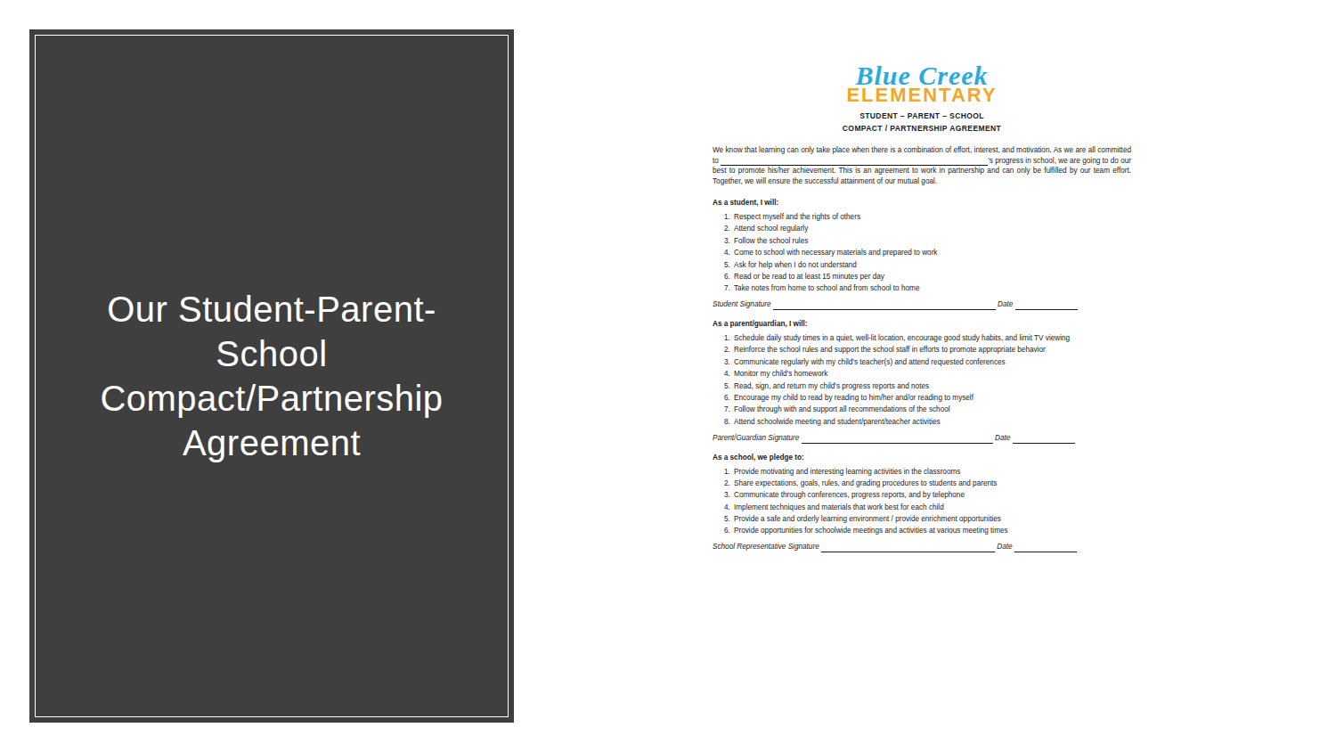Our Student-Parent-School Compact/Partnership Agreement
Blue Creek
ELEMENTARY
STUDENT – PARENT – SCHOOL
COMPACT / PARTNERSHIP AGREEMENT
We know that learning can only take place when there is a combination of effort, interest, and motivation. As we are all committed to 's progress in school, we are going to do our best to promote his/her achievement. This is an agreement to work in partnership and can only be fulfilled by our team effort. Together, we will ensure the successful attainment of our mutual goal.
As a student, I will:
Respect myself and the rights of others
Attend school regularly
Follow the school rules
Come to school with necessary materials and prepared to work
Ask for help when I do not understand
Read or be read to at least 15 minutes per day
Take notes from home to school and from school to home
Student Signature Date
As a parent/guardian, I will:
Schedule daily study times in a quiet, well-lit location, encourage good study habits, and limit TV viewing
Reinforce the school rules and support the school staff in efforts to promote appropriate behavior
Communicate regularly with my child's teacher(s) and attend requested conferences
Monitor my child's homework
Read, sign, and return my child's progress reports and notes
Encourage my child to read by reading to him/her and/or reading to myself
Follow through with and support all recommendations of the school
Attend schoolwide meeting and student/parent/teacher activities
Parent/Guardian Signature Date
As a school, we pledge to:
Provide motivating and interesting learning activities in the classrooms
Share expectations, goals, rules, and grading procedures to students and parents
Communicate through conferences, progress reports, and by telephone
Implement techniques and materials that work best for each child
Provide a safe and orderly learning environment / provide enrichment opportunities
Provide opportunities for schoolwide meetings and activities at various meeting times
School Representative Signature Date